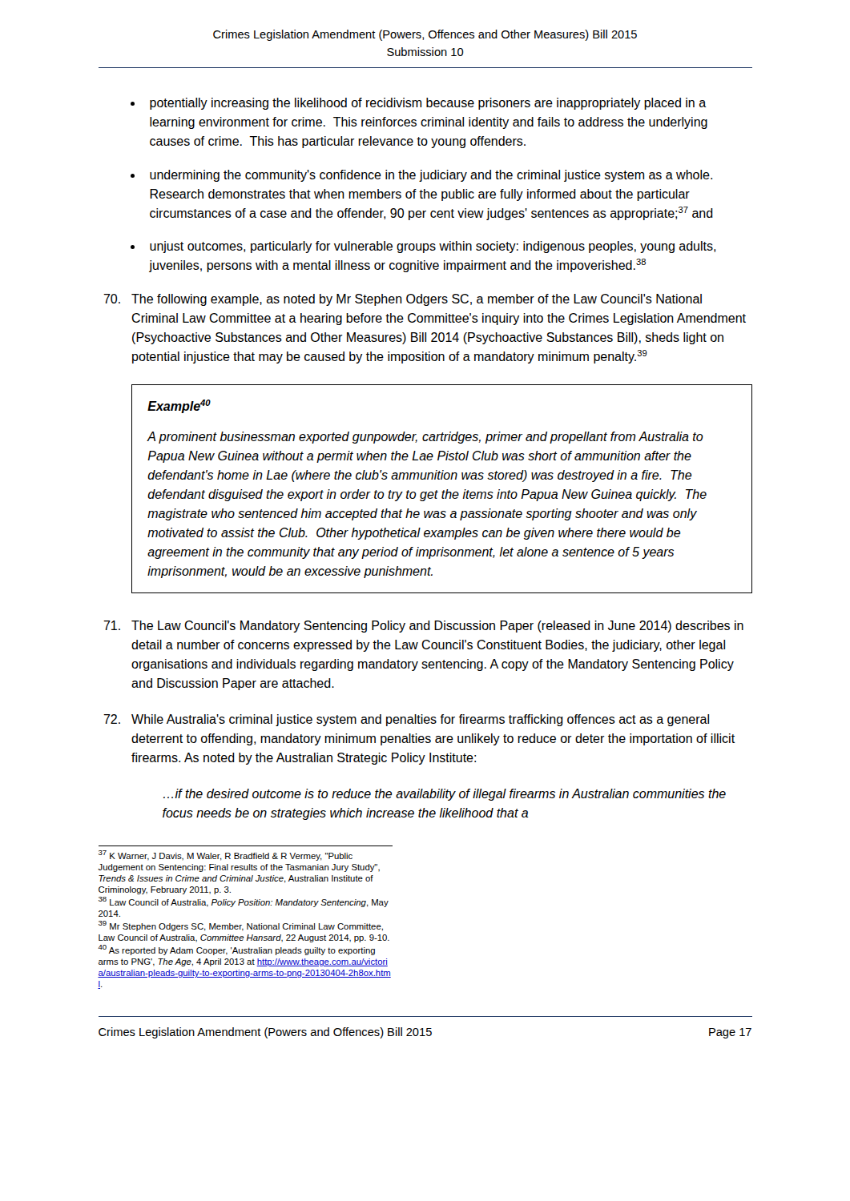Crimes Legislation Amendment (Powers, Offences and Other Measures) Bill 2015 Submission 10
potentially increasing the likelihood of recidivism because prisoners are inappropriately placed in a learning environment for crime. This reinforces criminal identity and fails to address the underlying causes of crime. This has particular relevance to young offenders.
undermining the community's confidence in the judiciary and the criminal justice system as a whole. Research demonstrates that when members of the public are fully informed about the particular circumstances of a case and the offender, 90 per cent view judges' sentences as appropriate;37 and
unjust outcomes, particularly for vulnerable groups within society: indigenous peoples, young adults, juveniles, persons with a mental illness or cognitive impairment and the impoverished.38
The following example, as noted by Mr Stephen Odgers SC, a member of the Law Council's National Criminal Law Committee at a hearing before the Committee's inquiry into the Crimes Legislation Amendment (Psychoactive Substances and Other Measures) Bill 2014 (Psychoactive Substances Bill), sheds light on potential injustice that may be caused by the imposition of a mandatory minimum penalty.39
Example40
A prominent businessman exported gunpowder, cartridges, primer and propellant from Australia to Papua New Guinea without a permit when the Lae Pistol Club was short of ammunition after the defendant's home in Lae (where the club's ammunition was stored) was destroyed in a fire. The defendant disguised the export in order to try to get the items into Papua New Guinea quickly. The magistrate who sentenced him accepted that he was a passionate sporting shooter and was only motivated to assist the Club. Other hypothetical examples can be given where there would be agreement in the community that any period of imprisonment, let alone a sentence of 5 years imprisonment, would be an excessive punishment.
The Law Council's Mandatory Sentencing Policy and Discussion Paper (released in June 2014) describes in detail a number of concerns expressed by the Law Council's Constituent Bodies, the judiciary, other legal organisations and individuals regarding mandatory sentencing. A copy of the Mandatory Sentencing Policy and Discussion Paper are attached.
While Australia's criminal justice system and penalties for firearms trafficking offences act as a general deterrent to offending, mandatory minimum penalties are unlikely to reduce or deter the importation of illicit firearms. As noted by the Australian Strategic Policy Institute:
…if the desired outcome is to reduce the availability of illegal firearms in Australian communities the focus needs be on strategies which increase the likelihood that a
37 K Warner, J Davis, M Waler, R Bradfield & R Vermey, "Public Judgement on Sentencing: Final results of the Tasmanian Jury Study", Trends & Issues in Crime and Criminal Justice, Australian Institute of Criminology, February 2011, p. 3.
38 Law Council of Australia, Policy Position: Mandatory Sentencing, May 2014.
39 Mr Stephen Odgers SC, Member, National Criminal Law Committee, Law Council of Australia, Committee Hansard, 22 August 2014, pp. 9-10.
40 As reported by Adam Cooper, 'Australian pleads guilty to exporting arms to PNG', The Age, 4 April 2013 at http://www.theage.com.au/victoria/australian-pleads-guilty-to-exporting-arms-to-png-20130404-2h8ox.html.
Crimes Legislation Amendment (Powers and Offences) Bill 2015 Page 17